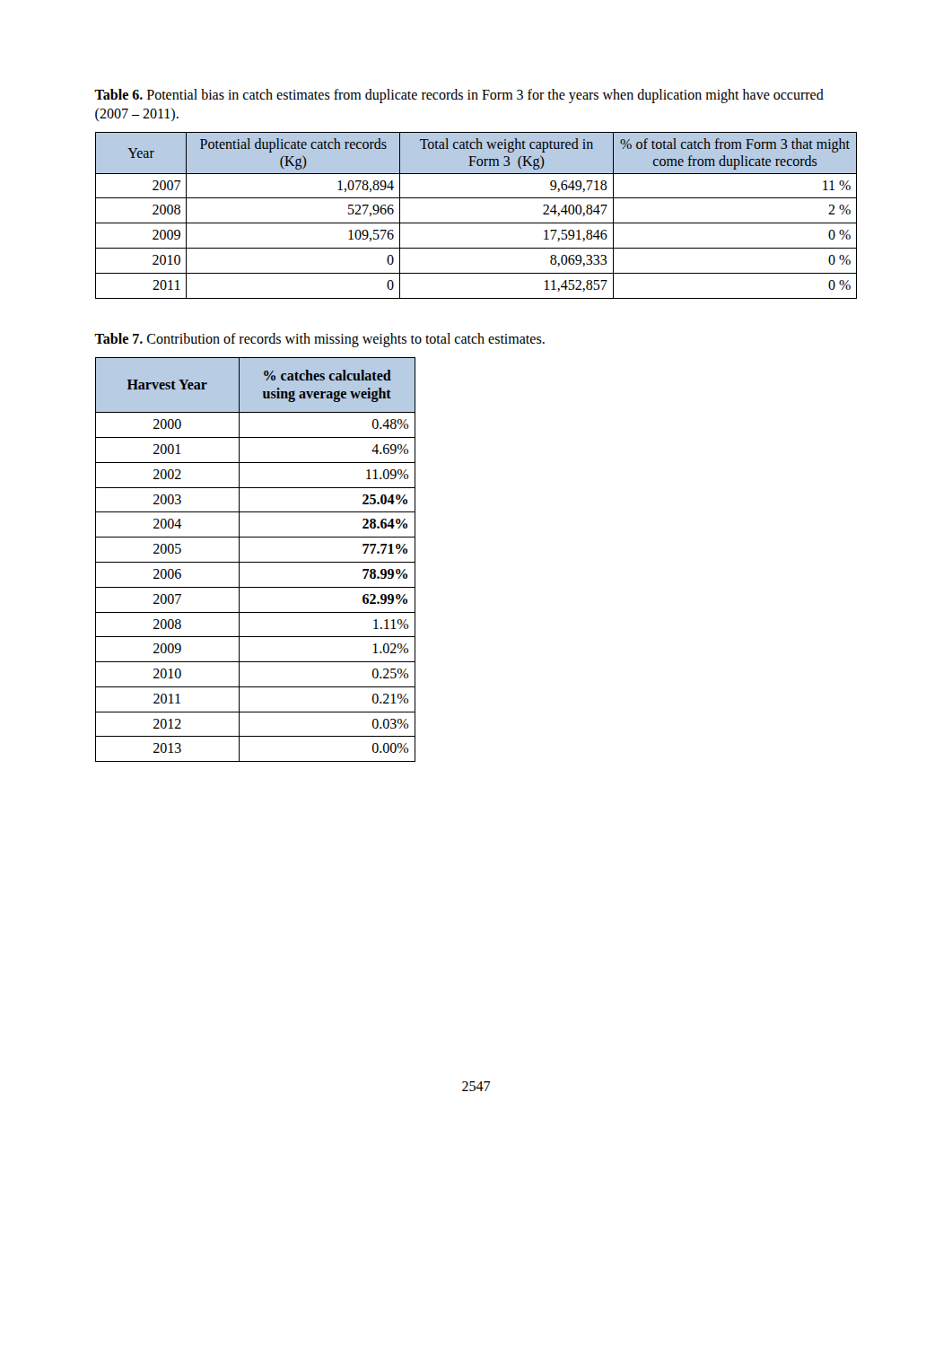Table 6. Potential bias in catch estimates from duplicate records in Form 3 for the years when duplication might have occurred (2007 – 2011).
| Year | Potential duplicate catch records (Kg) | Total catch weight captured in Form 3 (Kg) | % of total catch from Form 3 that might come from duplicate records |
| --- | --- | --- | --- |
| 2007 | 1,078,894 | 9,649,718 | 11 % |
| 2008 | 527,966 | 24,400,847 | 2 % |
| 2009 | 109,576 | 17,591,846 | 0 % |
| 2010 | 0 | 8,069,333 | 0 % |
| 2011 | 0 | 11,452,857 | 0 % |
Table 7. Contribution of records with missing weights to total catch estimates.
| Harvest Year | % catches calculated using average weight |
| --- | --- |
| 2000 | 0.48% |
| 2001 | 4.69% |
| 2002 | 11.09% |
| 2003 | 25.04% |
| 2004 | 28.64% |
| 2005 | 77.71% |
| 2006 | 78.99% |
| 2007 | 62.99% |
| 2008 | 1.11% |
| 2009 | 1.02% |
| 2010 | 0.25% |
| 2011 | 0.21% |
| 2012 | 0.03% |
| 2013 | 0.00% |
2547